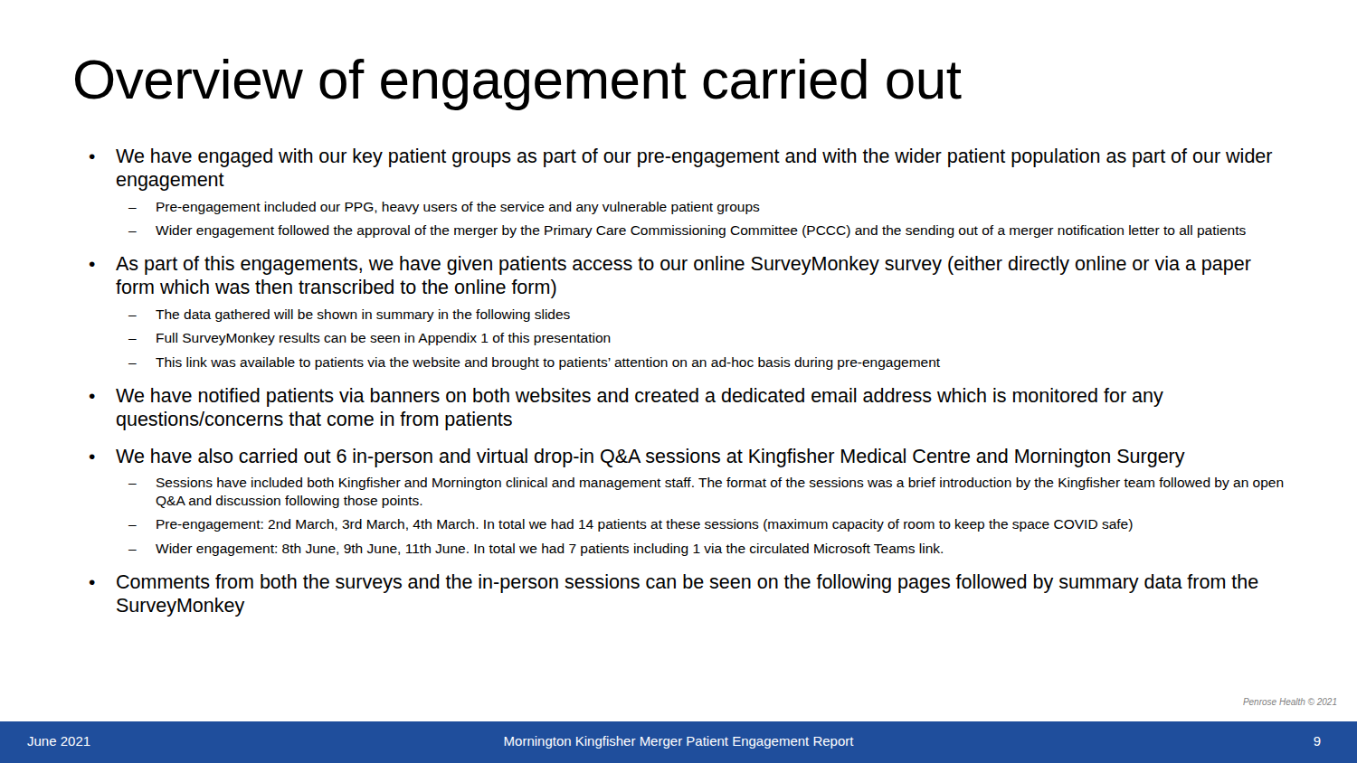Overview of engagement carried out
We have engaged with our key patient groups as part of our pre-engagement and with the wider patient population as part of our wider engagement
Pre-engagement included our PPG, heavy users of the service and any vulnerable patient groups
Wider engagement followed the approval of the merger by the Primary Care Commissioning Committee (PCCC) and the sending out of a merger notification letter to all patients
As part of this engagements, we have given patients access to our online SurveyMonkey survey (either directly online or via a paper form which was then transcribed to the online form)
The data gathered will be shown in summary in the following slides
Full SurveyMonkey results can be seen in Appendix 1 of this presentation
This link was available to patients via the website and brought to patients’ attention on an ad-hoc basis during pre-engagement
We have notified patients via banners on both websites and created a dedicated email address which is monitored for any questions/concerns that come in from patients
We have also carried out 6 in-person and virtual drop-in Q&A sessions at Kingfisher Medical Centre and Mornington Surgery
Sessions have included both Kingfisher and Mornington clinical and management staff. The format of the sessions was a brief introduction by the Kingfisher team followed by an open Q&A and discussion following those points.
Pre-engagement: 2nd March, 3rd March, 4th March. In total we had 14 patients at these sessions (maximum capacity of room to keep the space COVID safe)
Wider engagement: 8th June, 9th June, 11th June. In total we had 7 patients including 1 via the circulated Microsoft Teams link.
Comments from both the surveys and the in-person sessions can be seen on the following pages followed by summary data from the SurveyMonkey
Penrose Health © 2021
June 2021 Mornington Kingfisher Merger Patient Engagement Report 9